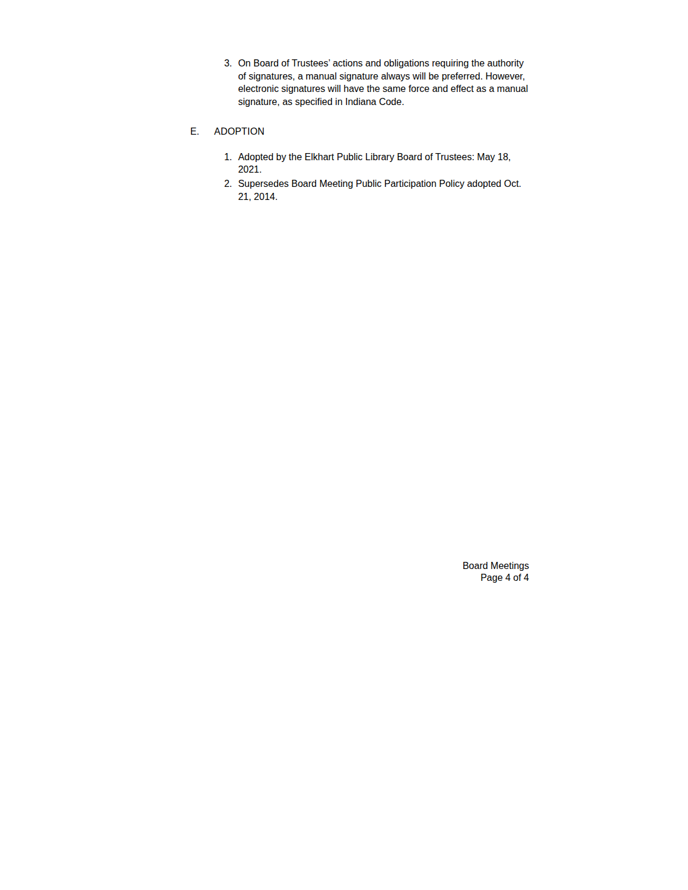On Board of Trustees’ actions and obligations requiring the authority of signatures, a manual signature always will be preferred. However, electronic signatures will have the same force and effect as a manual signature, as specified in Indiana Code.
E. ADOPTION
Adopted by the Elkhart Public Library Board of Trustees: May 18, 2021.
Supersedes Board Meeting Public Participation Policy adopted Oct. 21, 2014.
Board Meetings
Page 4 of 4